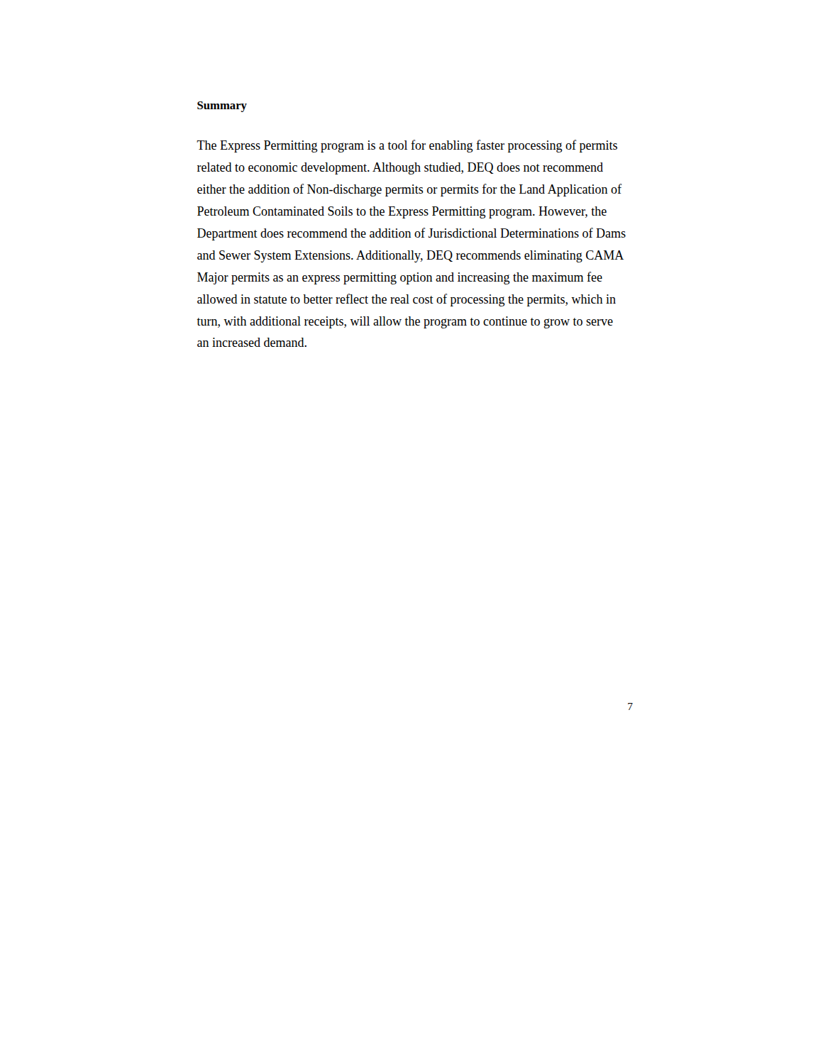Summary
The Express Permitting program is a tool for enabling faster processing of permits related to economic development. Although studied, DEQ does not recommend either the addition of Non-discharge permits or permits for the Land Application of Petroleum Contaminated Soils to the Express Permitting program. However, the Department does recommend the addition of Jurisdictional Determinations of Dams and Sewer System Extensions. Additionally, DEQ recommends eliminating CAMA Major permits as an express permitting option and increasing the maximum fee allowed in statute to better reflect the real cost of processing the permits, which in turn, with additional receipts, will allow the program to continue to grow to serve an increased demand.
7